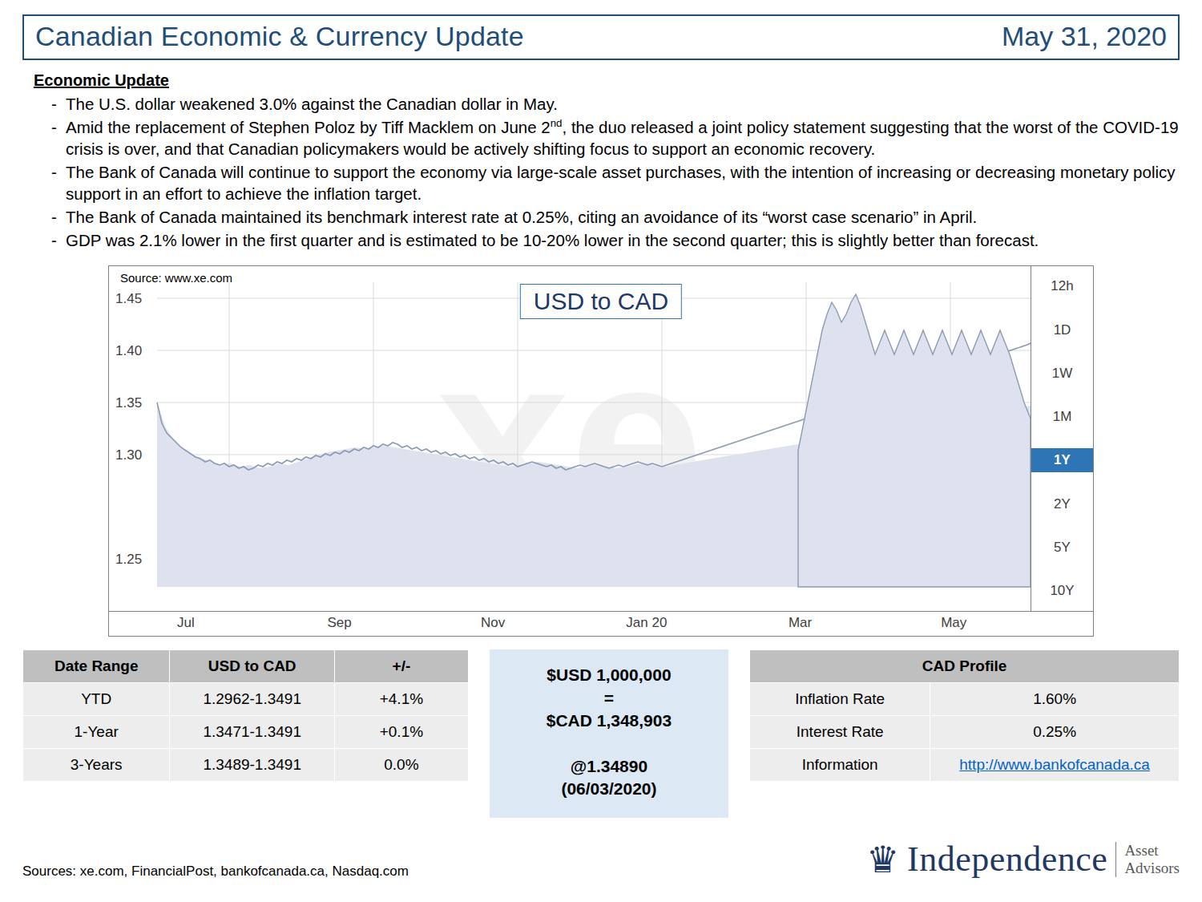Canadian Economic & Currency Update
May 31, 2020
Economic Update
The U.S. dollar weakened 3.0% against the Canadian dollar in May.
Amid the replacement of Stephen Poloz by Tiff Macklem on June 2nd, the duo released a joint policy statement suggesting that the worst of the COVID-19 crisis is over, and that Canadian policymakers would be actively shifting focus to support an economic recovery.
The Bank of Canada will continue to support the economy via large-scale asset purchases, with the intention of increasing or decreasing monetary policy support in an effort to achieve the inflation target.
The Bank of Canada maintained its benchmark interest rate at 0.25%, citing an avoidance of its “worst case scenario” in April.
GDP was 2.1% lower in the first quarter and is estimated to be 10-20% lower in the second quarter; this is slightly better than forecast.
Source: www.xe.com
USD to CAD
xe
1.45 1.40 1.35 1.30 1.25
12h
1D
1W
1M
1Y
2Y
5Y
10Y
Jul Sep Nov Jan 20 Mar May
| Date Range | USD to CAD | +/- |
| --- | --- | --- |
| YTD | 1.2962-1.3491 | +4.1% |
| 1-Year | 1.3471-1.3491 | +0.1% |
| 3-Years | 1.3489-1.3491 | 0.0% |
$USD 1,000,000
=
$CAD 1,348,903
@1.34890
(06/03/2020)
| CAD Profile |
| --- |
| Inflation Rate | 1.60% |
| Interest Rate | 0.25% |
| Information | http://www.bankofcanada.ca |
Sources: xe.com, FinancialPost, bankofcanada.ca, Nasdaq.com
♛
Independence
Asset
Advisors